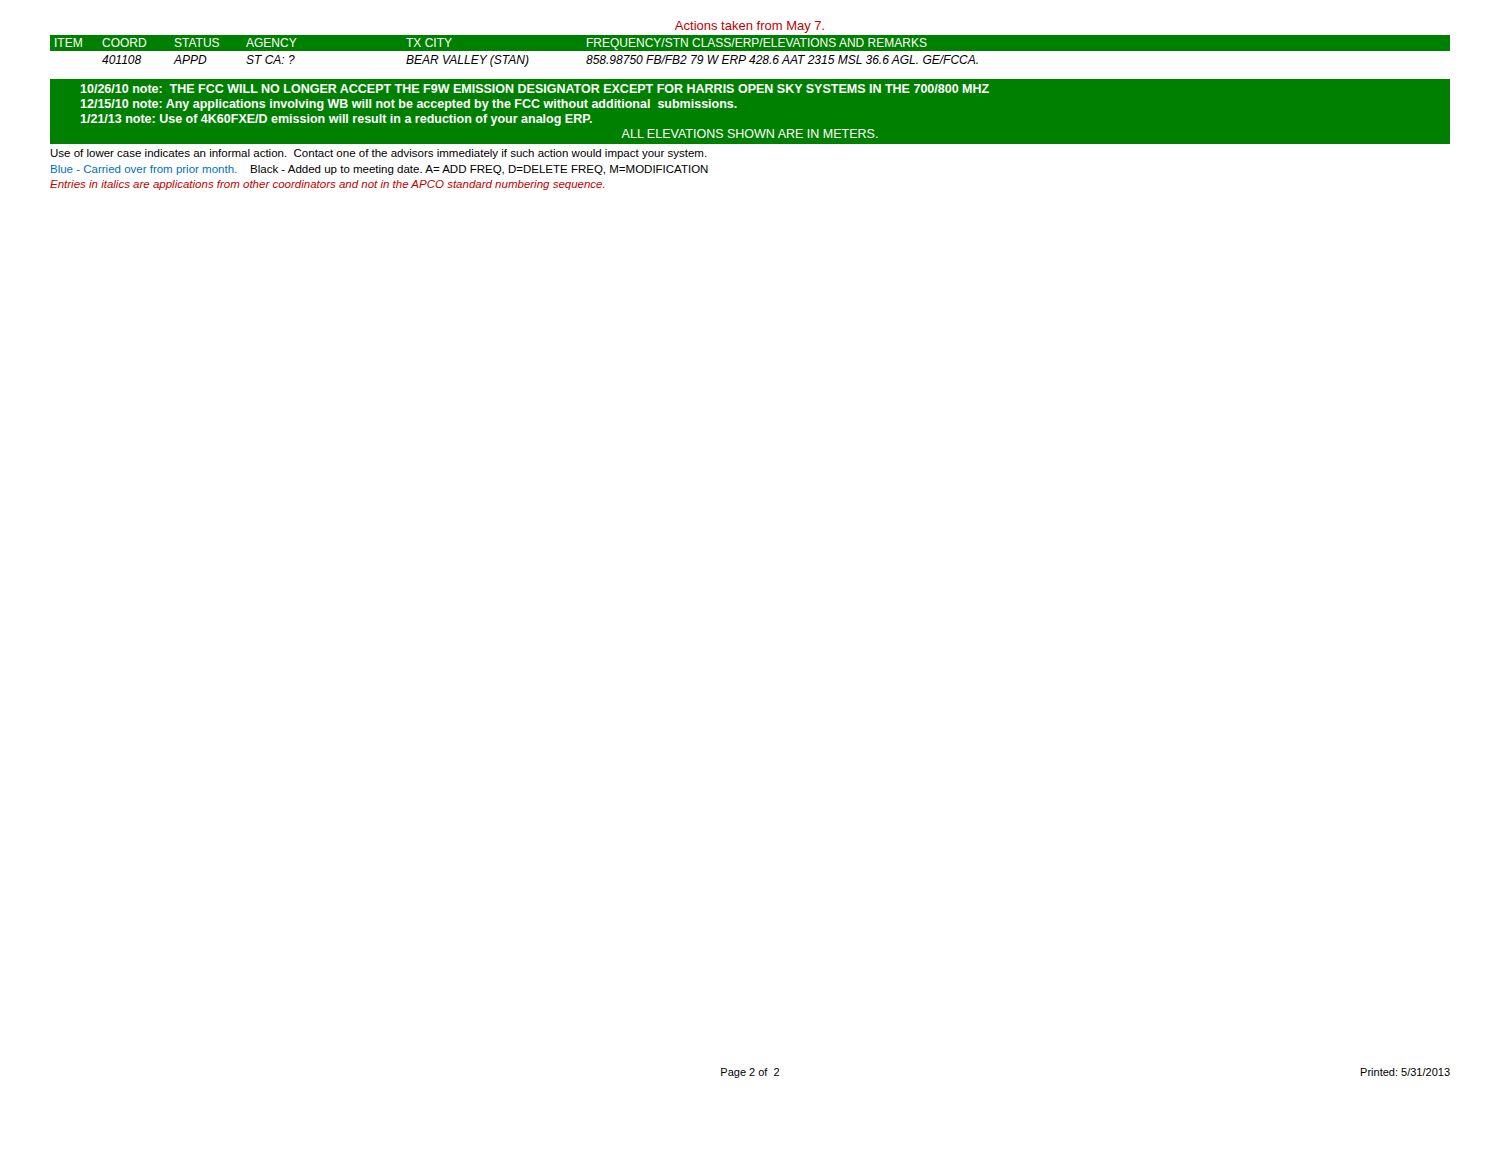Actions taken from May 7.
| ITEM | COORD | STATUS | AGENCY | TX CITY | FREQUENCY/STN CLASS/ERP/ELEVATIONS AND REMARKS |
| --- | --- | --- | --- | --- | --- |
| | 401108 | APPD | ST CA: ? | BEAR VALLEY (STAN) | 858.98750 FB/FB2 79 W ERP 428.6 AAT 2315 MSL 36.6 AGL. GE/FCCA. |
10/26/10 note: THE FCC WILL NO LONGER ACCEPT THE F9W EMISSION DESIGNATOR EXCEPT FOR HARRIS OPEN SKY SYSTEMS IN THE 700/800 MHZ
12/15/10 note: Any applications involving WB will not be accepted by the FCC without additional submissions.
1/21/13 note: Use of 4K60FXE/D emission will result in a reduction of your analog ERP.
ALL ELEVATIONS SHOWN ARE IN METERS.
Use of lower case indicates an informal action. Contact one of the advisors immediately if such action would impact your system.
Blue - Carried over from prior month. Black - Added up to meeting date. A= ADD FREQ, D=DELETE FREQ, M=MODIFICATION
Entries in italics are applications from other coordinators and not in the APCO standard numbering sequence.
Page 2 of 2
Printed: 5/31/2013